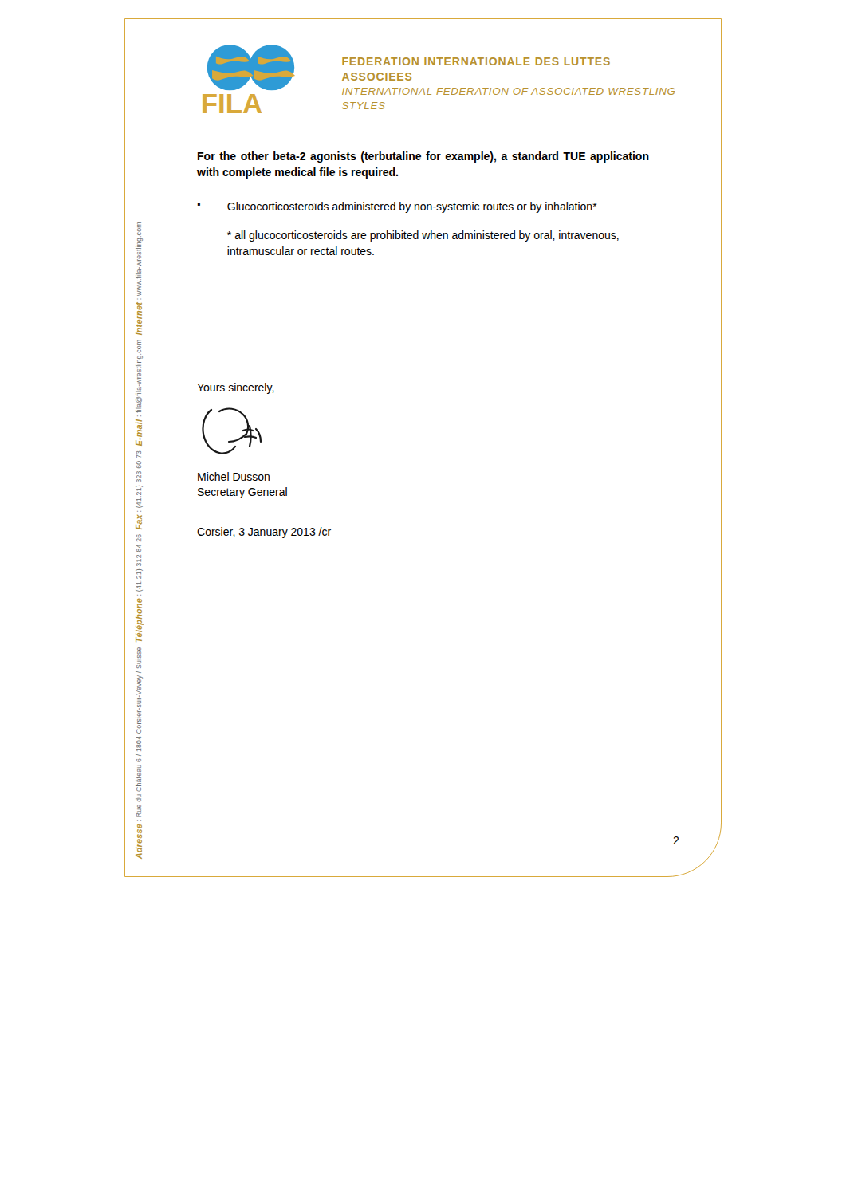Adresse : Rue du Château 6 / 1804 Corsier-sur-Vevey / Suisse Téléphone : (41.21) 312 84 26 Fax : (41.21) 323 60 73 E-mail : fila@fila-wrestling.com Internet : www.fila-wrestling.com
FILA logo FILA
FEDERATION INTERNATIONALE DES LUTTES ASSOCIEES
INTERNATIONAL FEDERATION OF ASSOCIATED WRESTLING STYLES
For the other beta-2 agonists (terbutaline for example), a standard TUE application with complete medical file is required.
Glucocorticosteroïds administered by non-systemic routes or by inhalation*
* all glucocorticosteroids are prohibited when administered by oral, intravenous, intramuscular or rectal routes.
Yours sincerely,
Signature
Michel Dusson
Secretary General
Corsier, 3 January 2013 /cr
2